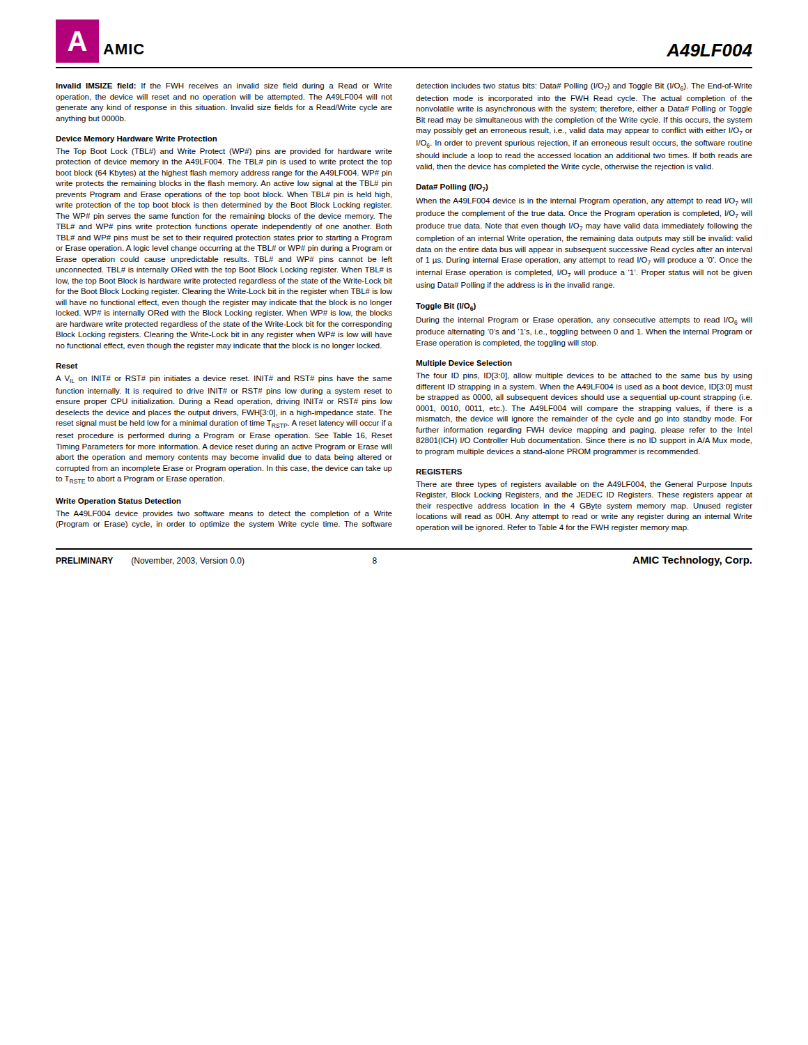AMIC
A49LF004
Invalid IMSIZE field: If the FWH receives an invalid size field during a Read or Write operation, the device will reset and no operation will be attempted. The A49LF004 will not generate any kind of response in this situation. Invalid size fields for a Read/Write cycle are anything but 0000b.
Device Memory Hardware Write Protection
The Top Boot Lock (TBL#) and Write Protect (WP#) pins are provided for hardware write protection of device memory in the A49LF004. The TBL# pin is used to write protect the top boot block (64 Kbytes) at the highest flash memory address range for the A49LF004. WP# pin write protects the remaining blocks in the flash memory. An active low signal at the TBL# pin prevents Program and Erase operations of the top boot block. When TBL# pin is held high, write protection of the top boot block is then determined by the Boot Block Locking register. The WP# pin serves the same function for the remaining blocks of the device memory. The TBL# and WP# pins write protection functions operate independently of one another. Both TBL# and WP# pins must be set to their required protection states prior to starting a Program or Erase operation. A logic level change occurring at the TBL# or WP# pin during a Program or Erase operation could cause unpredictable results. TBL# and WP# pins cannot be left unconnected. TBL# is internally ORed with the top Boot Block Locking register. When TBL# is low, the top Boot Block is hardware write protected regardless of the state of the Write-Lock bit for the Boot Block Locking register. Clearing the Write-Lock bit in the register when TBL# is low will have no functional effect, even though the register may indicate that the block is no longer locked. WP# is internally ORed with the Block Locking register. When WP# is low, the blocks are hardware write protected regardless of the state of the Write-Lock bit for the corresponding Block Locking registers. Clearing the Write-Lock bit in any register when WP# is low will have no functional effect, even though the register may indicate that the block is no longer locked.
Reset
A VIL on INIT# or RST# pin initiates a device reset. INIT# and RST# pins have the same function internally. It is required to drive INIT# or RST# pins low during a system reset to ensure proper CPU initialization. During a Read operation, driving INIT# or RST# pins low deselects the device and places the output drivers, FWH[3:0], in a high-impedance state. The reset signal must be held low for a minimal duration of time TRSTP. A reset latency will occur if a reset procedure is performed during a Program or Erase operation. See Table 16, Reset Timing Parameters for more information. A device reset during an active Program or Erase will abort the operation and memory contents may become invalid due to data being altered or corrupted from an incomplete Erase or Program operation. In this case, the device can take up to TRSTE to abort a Program or Erase operation.
Write Operation Status Detection
The A49LF004 device provides two software means to detect the completion of a Write (Program or Erase) cycle, in order to optimize the system Write cycle time. The software detection includes two status bits: Data# Polling (I/O7) and Toggle Bit (I/O6). The End-of-Write detection mode is incorporated into the FWH Read cycle. The actual completion of the nonvolatile write is asynchronous with the system; therefore, either a Data# Polling or Toggle Bit read may be simultaneous with the completion of the Write cycle. If this occurs, the system may possibly get an erroneous result, i.e., valid data may appear to conflict with either I/O7 or I/O6. In order to prevent spurious rejection, if an erroneous result occurs, the software routine should include a loop to read the accessed location an additional two times. If both reads are valid, then the device has completed the Write cycle, otherwise the rejection is valid.
Data# Polling (I/O7)
When the A49LF004 device is in the internal Program operation, any attempt to read I/O7 will produce the complement of the true data. Once the Program operation is completed, I/O7 will produce true data. Note that even though I/O7 may have valid data immediately following the completion of an internal Write operation, the remaining data outputs may still be invalid: valid data on the entire data bus will appear in subsequent successive Read cycles after an interval of 1 µs. During internal Erase operation, any attempt to read I/O7 will produce a ‘0’. Once the internal Erase operation is completed, I/O7 will produce a ‘1’. Proper status will not be given using Data# Polling if the address is in the invalid range.
Toggle Bit (I/O6)
During the internal Program or Erase operation, any consecutive attempts to read I/O6 will produce alternating ‘0’s and ‘1’s, i.e., toggling between 0 and 1. When the internal Program or Erase operation is completed, the toggling will stop.
Multiple Device Selection
The four ID pins, ID[3:0], allow multiple devices to be attached to the same bus by using different ID strapping in a system. When the A49LF004 is used as a boot device, ID[3:0] must be strapped as 0000, all subsequent devices should use a sequential up-count strapping (i.e. 0001, 0010, 0011, etc.). The A49LF004 will compare the strapping values, if there is a mismatch, the device will ignore the remainder of the cycle and go into standby mode. For further information regarding FWH device mapping and paging, please refer to the Intel 82801(ICH) I/O Controller Hub documentation. Since there is no ID support in A/A Mux mode, to program multiple devices a stand-alone PROM programmer is recommended.
REGISTERS
There are three types of registers available on the A49LF004, the General Purpose Inputs Register, Block Locking Registers, and the JEDEC ID Registers. These registers appear at their respective address location in the 4 GByte system memory map. Unused register locations will read as 00H. Any attempt to read or write any register during an internal Write operation will be ignored. Refer to Table 4 for the FWH register memory map.
PRELIMINARY (November, 2003, Version 0.0) 8 AMIC Technology, Corp.